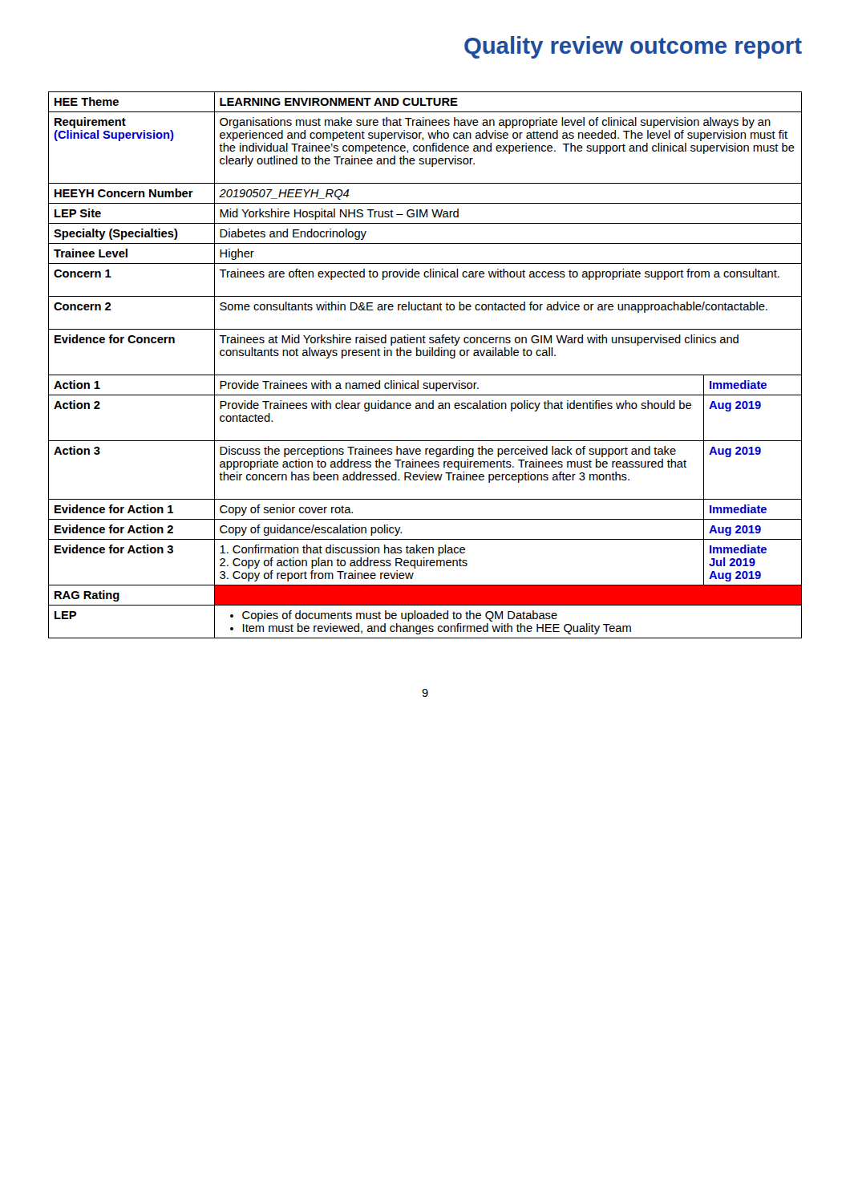Quality review outcome report
| HEE Theme | LEARNING ENVIRONMENT AND CULTURE |
| Requirement (Clinical Supervision) | Organisations must make sure that Trainees have an appropriate level of clinical supervision always by an experienced and competent supervisor, who can advise or attend as needed. The level of supervision must fit the individual Trainee’s competence, confidence and experience. The support and clinical supervision must be clearly outlined to the Trainee and the supervisor. |
| HEEYH Concern Number | 20190507_HEEYH_RQ4 |
| LEP Site | Mid Yorkshire Hospital NHS Trust – GIM Ward |
| Specialty (Specialties) | Diabetes and Endocrinology |
| Trainee Level | Higher |
| Concern 1 | Trainees are often expected to provide clinical care without access to appropriate support from a consultant. |
| Concern 2 | Some consultants within D&E are reluctant to be contacted for advice or are unapproachable/contactable. |
| Evidence for Concern | Trainees at Mid Yorkshire raised patient safety concerns on GIM Ward with unsupervised clinics and consultants not always present in the building or available to call. |
| Action 1 | Provide Trainees with a named clinical supervisor. | Immediate |
| Action 2 | Provide Trainees with clear guidance and an escalation policy that identifies who should be contacted. | Aug 2019 |
| Action 3 | Discuss the perceptions Trainees have regarding the perceived lack of support and take appropriate action to address the Trainees requirements. Trainees must be reassured that their concern has been addressed. Review Trainee perceptions after 3 months. | Aug 2019 |
| Evidence for Action 1 | Copy of senior cover rota. | Immediate |
| Evidence for Action 2 | Copy of guidance/escalation policy. | Aug 2019 |
| Evidence for Action 3 | 1. Confirmation that discussion has taken place 2. Copy of action plan to address Requirements 3. Copy of report from Trainee review | Immediate Jul 2019 Aug 2019 |
| RAG Rating | RED |
| LEP | Copies of documents must be uploaded to the QM Database Item must be reviewed, and changes confirmed with the HEE Quality Team |
9